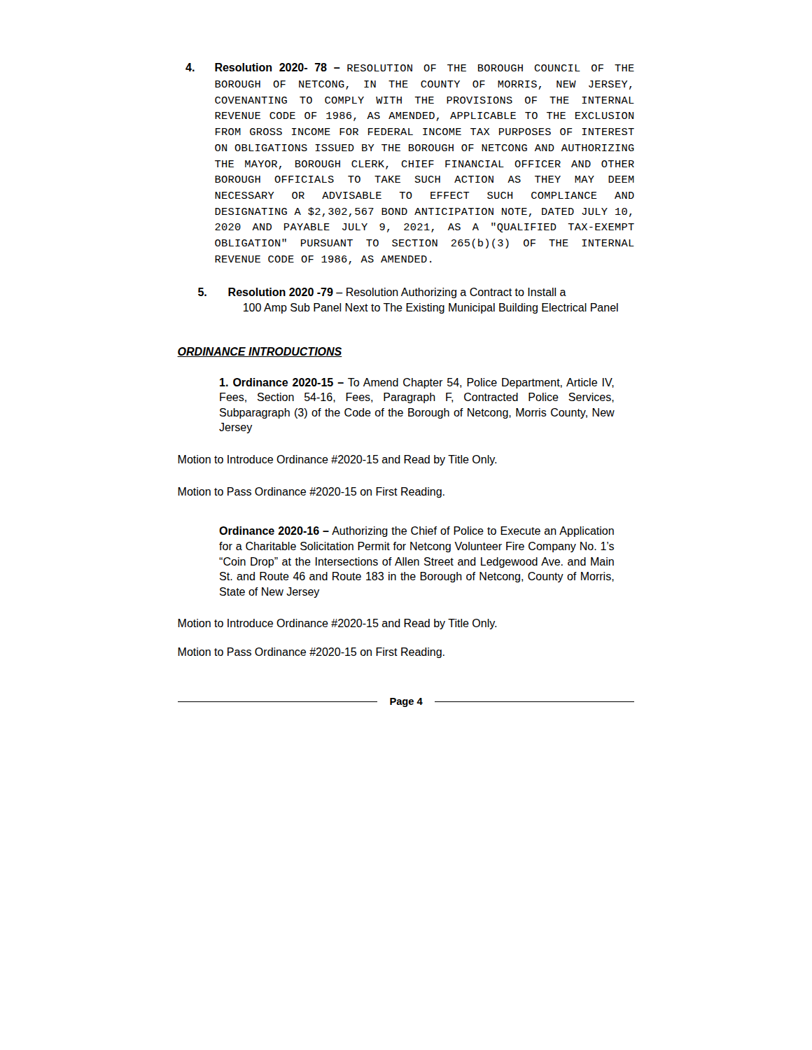4.
Resolution 2020- 78 – RESOLUTION OF THE BOROUGH COUNCIL OF THE BOROUGH OF NETCONG, IN THE COUNTY OF MORRIS, NEW JERSEY, COVENANTING TO COMPLY WITH THE PROVISIONS OF THE INTERNAL REVENUE CODE OF 1986, AS AMENDED, APPLICABLE TO THE EXCLUSION FROM GROSS INCOME FOR FEDERAL INCOME TAX PURPOSES OF INTEREST ON OBLIGATIONS ISSUED BY THE BOROUGH OF NETCONG AND AUTHORIZING THE MAYOR, BOROUGH CLERK, CHIEF FINANCIAL OFFICER AND OTHER BOROUGH OFFICIALS TO TAKE SUCH ACTION AS THEY MAY DEEM NECESSARY OR ADVISABLE TO EFFECT SUCH COMPLIANCE AND DESIGNATING A $2,302,567 BOND ANTICIPATION NOTE, DATED JULY 10, 2020 AND PAYABLE JULY 9, 2021, AS A "QUALIFIED TAX-EXEMPT OBLIGATION" PURSUANT TO SECTION 265(b)(3) OF THE INTERNAL REVENUE CODE OF 1986, AS AMENDED.
5.
Resolution 2020 -79 – Resolution Authorizing a Contract to Install a 100 Amp Sub Panel Next to The Existing Municipal Building Electrical Panel
ORDINANCE INTRODUCTIONS
1. Ordinance 2020-15 – To Amend Chapter 54, Police Department, Article IV, Fees, Section 54-16, Fees, Paragraph F, Contracted Police Services, Subparagraph (3) of the Code of the Borough of Netcong, Morris County, New Jersey
Motion to Introduce Ordinance #2020-15 and Read by Title Only.
Motion to Pass Ordinance #2020-15 on First Reading.
Ordinance 2020-16 – Authorizing the Chief of Police to Execute an Application for a Charitable Solicitation Permit for Netcong Volunteer Fire Company No. 1’s “Coin Drop” at the Intersections of Allen Street and Ledgewood Ave. and Main St. and Route 46 and Route 183 in the Borough of Netcong, County of Morris, State of New Jersey
Motion to Introduce Ordinance #2020-15 and Read by Title Only.
Motion to Pass Ordinance #2020-15 on First Reading.
Page 4